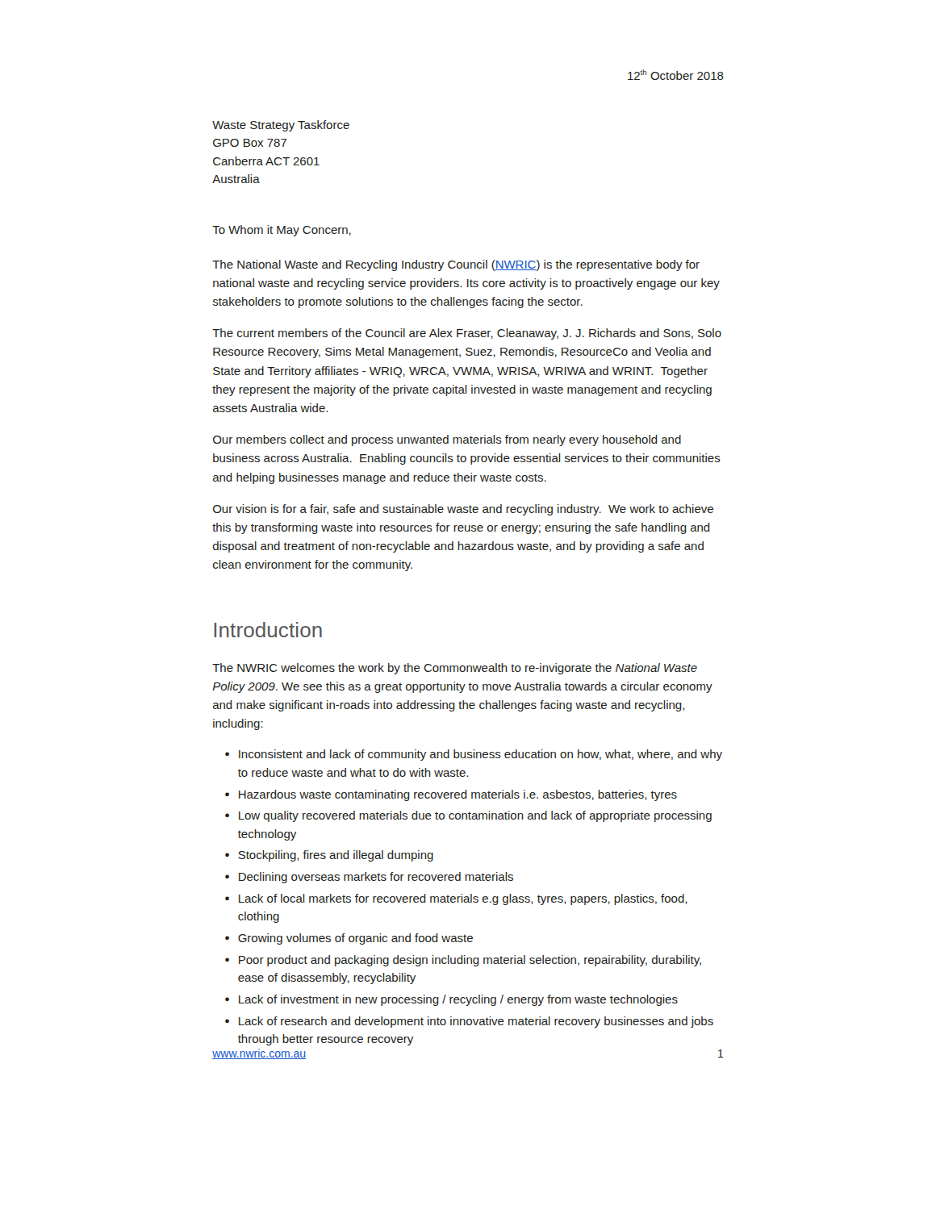12th October 2018
Waste Strategy Taskforce
GPO Box 787
Canberra ACT 2601
Australia
To Whom it May Concern,
The National Waste and Recycling Industry Council (NWRIC) is the representative body for national waste and recycling service providers. Its core activity is to proactively engage our key stakeholders to promote solutions to the challenges facing the sector.
The current members of the Council are Alex Fraser, Cleanaway, J. J. Richards and Sons, Solo Resource Recovery, Sims Metal Management, Suez, Remondis, ResourceCo and Veolia and State and Territory affiliates - WRIQ, WRCA, VWMA, WRISA, WRIWA and WRINT. Together they represent the majority of the private capital invested in waste management and recycling assets Australia wide.
Our members collect and process unwanted materials from nearly every household and business across Australia. Enabling councils to provide essential services to their communities and helping businesses manage and reduce their waste costs.
Our vision is for a fair, safe and sustainable waste and recycling industry. We work to achieve this by transforming waste into resources for reuse or energy; ensuring the safe handling and disposal and treatment of non-recyclable and hazardous waste, and by providing a safe and clean environment for the community.
Introduction
The NWRIC welcomes the work by the Commonwealth to re-invigorate the National Waste Policy 2009. We see this as a great opportunity to move Australia towards a circular economy and make significant in-roads into addressing the challenges facing waste and recycling, including:
Inconsistent and lack of community and business education on how, what, where, and why to reduce waste and what to do with waste.
Hazardous waste contaminating recovered materials i.e. asbestos, batteries, tyres
Low quality recovered materials due to contamination and lack of appropriate processing technology
Stockpiling, fires and illegal dumping
Declining overseas markets for recovered materials
Lack of local markets for recovered materials e.g glass, tyres, papers, plastics, food, clothing
Growing volumes of organic and food waste
Poor product and packaging design including material selection, repairability, durability, ease of disassembly, recyclability
Lack of investment in new processing / recycling / energy from waste technologies
Lack of research and development into innovative material recovery businesses and jobs through better resource recovery
www.nwric.com.au 1